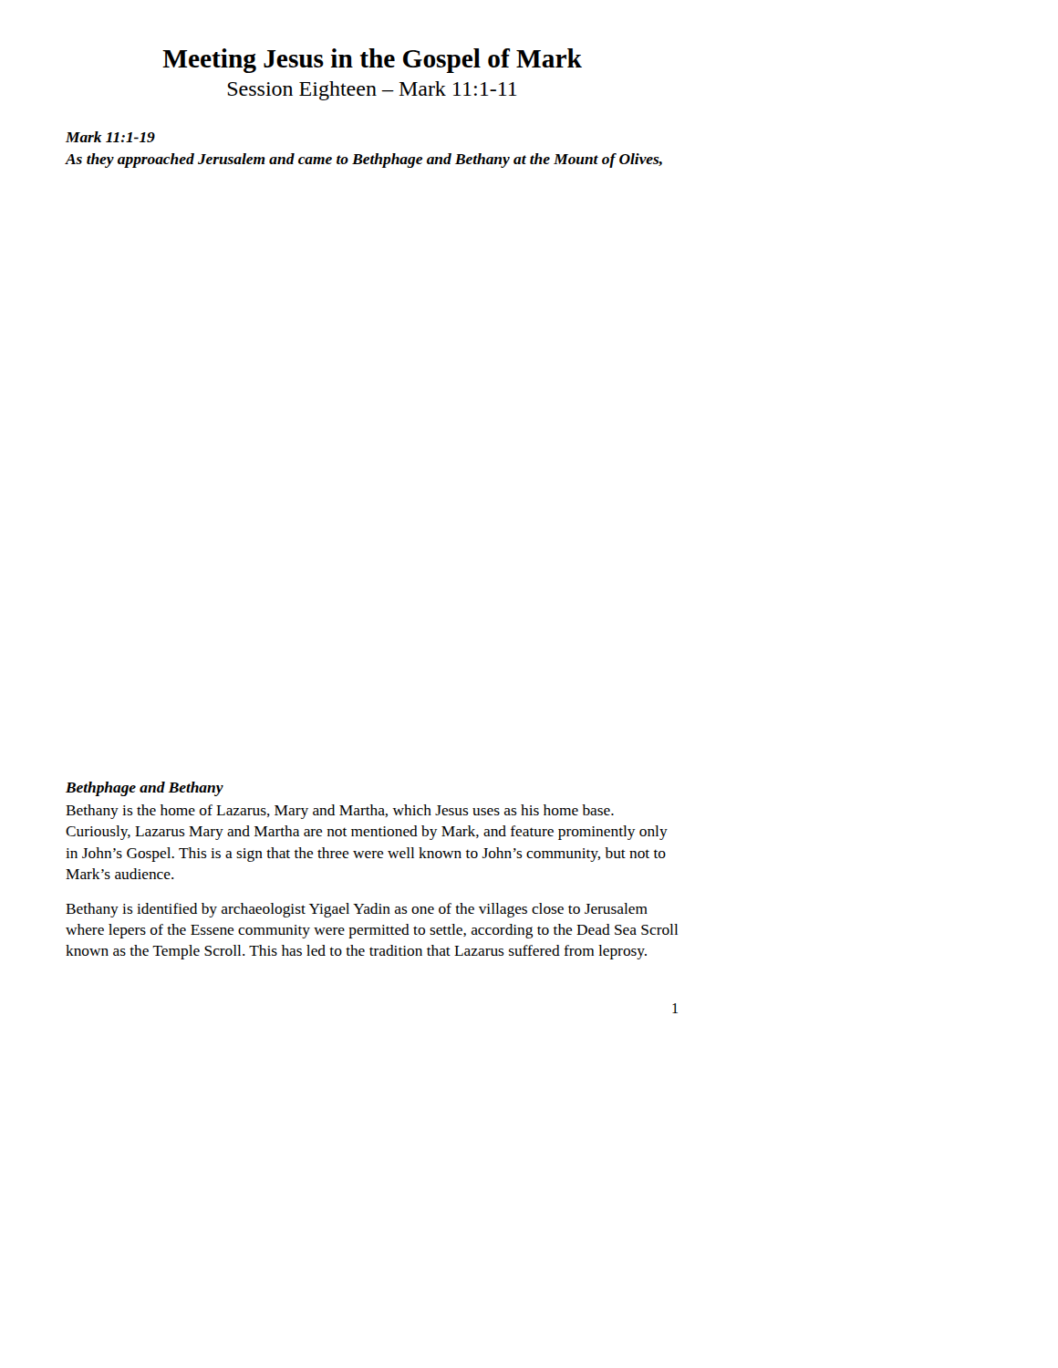Meeting Jesus in the Gospel of Mark
Session Eighteen – Mark 11:1-11
Mark 11:1-19
As they approached Jerusalem and came to Bethphage and Bethany at the Mount of Olives,
Bethphage and Bethany
Bethany is the home of Lazarus, Mary and Martha, which Jesus uses as his home base. Curiously, Lazarus Mary and Martha are not mentioned by Mark, and feature prominently only in John’s Gospel. This is a sign that the three were well known to John’s community, but not to Mark’s audience.
Bethany is identified by archaeologist Yigael Yadin as one of the villages close to Jerusalem where lepers of the Essene community were permitted to settle, according to the Dead Sea Scroll known as the Temple Scroll. This has led to the tradition that Lazarus suffered from leprosy.
1